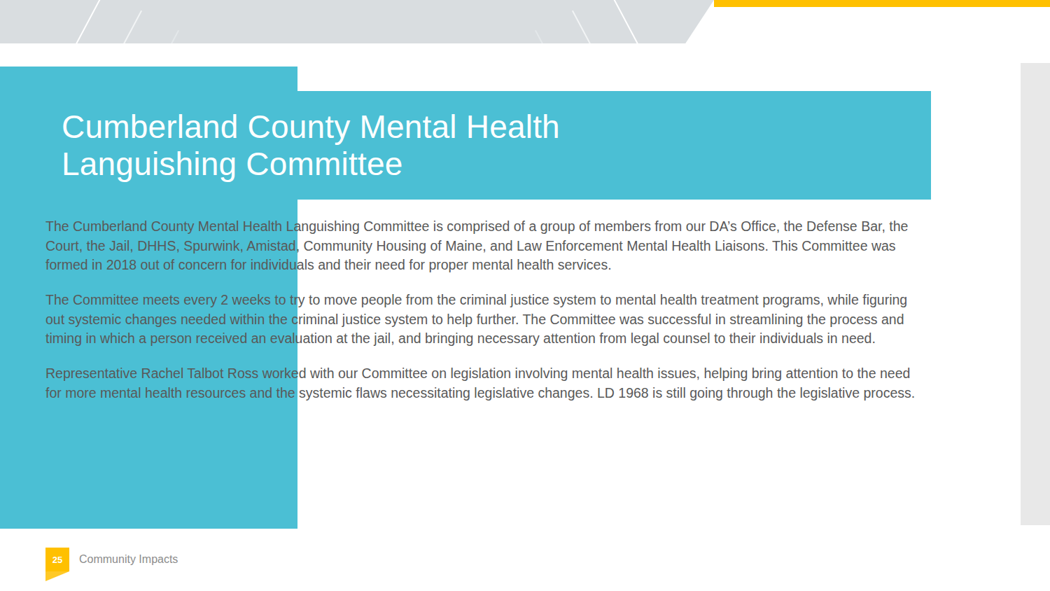Cumberland County Mental Health
Languishing Committee
The Cumberland County Mental Health Languishing Committee is comprised of a group of members from our DA’s Office, the Defense Bar, the Court, the Jail, DHHS, Spurwink, Amistad, Community Housing of Maine, and Law Enforcement Mental Health Liaisons. This Committee was formed in 2018 out of concern for individuals and their need for proper mental health services.
The Committee meets every 2 weeks to try to move people from the criminal justice system to mental health treatment programs, while figuring out systemic changes needed within the criminal justice system to help further. The Committee was successful in streamlining the process and timing in which a person received an evaluation at the jail, and bringing necessary attention from legal counsel to their individuals in need.
Representative Rachel Talbot Ross worked with our Committee on legislation involving mental health issues, helping bring attention to the need for more mental health resources and the systemic flaws necessitating legislative changes. LD 1968 is still going through the legislative process.
25
Community Impacts